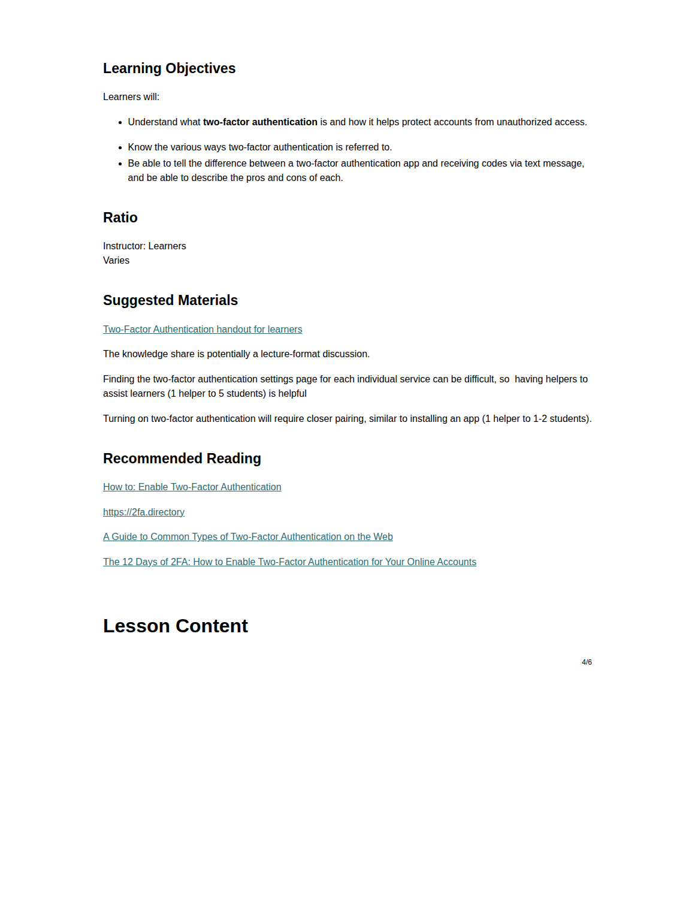Learning Objectives
Learners will:
Understand what two-factor authentication is and how it helps protect accounts from unauthorized access.
Know the various ways two-factor authentication is referred to.
Be able to tell the difference between a two-factor authentication app and receiving codes via text message, and be able to describe the pros and cons of each.
Ratio
Instructor: Learners
Varies
Suggested Materials
Two-Factor Authentication handout for learners
The knowledge share is potentially a lecture-format discussion.
Finding the two-factor authentication settings page for each individual service can be difficult, so having helpers to assist learners (1 helper to 5 students) is helpful
Turning on two-factor authentication will require closer pairing, similar to installing an app (1 helper to 1-2 students).
Recommended Reading
How to: Enable Two-Factor Authentication
https://2fa.directory
A Guide to Common Types of Two-Factor Authentication on the Web
The 12 Days of 2FA: How to Enable Two-Factor Authentication for Your Online Accounts
Lesson Content
4/6